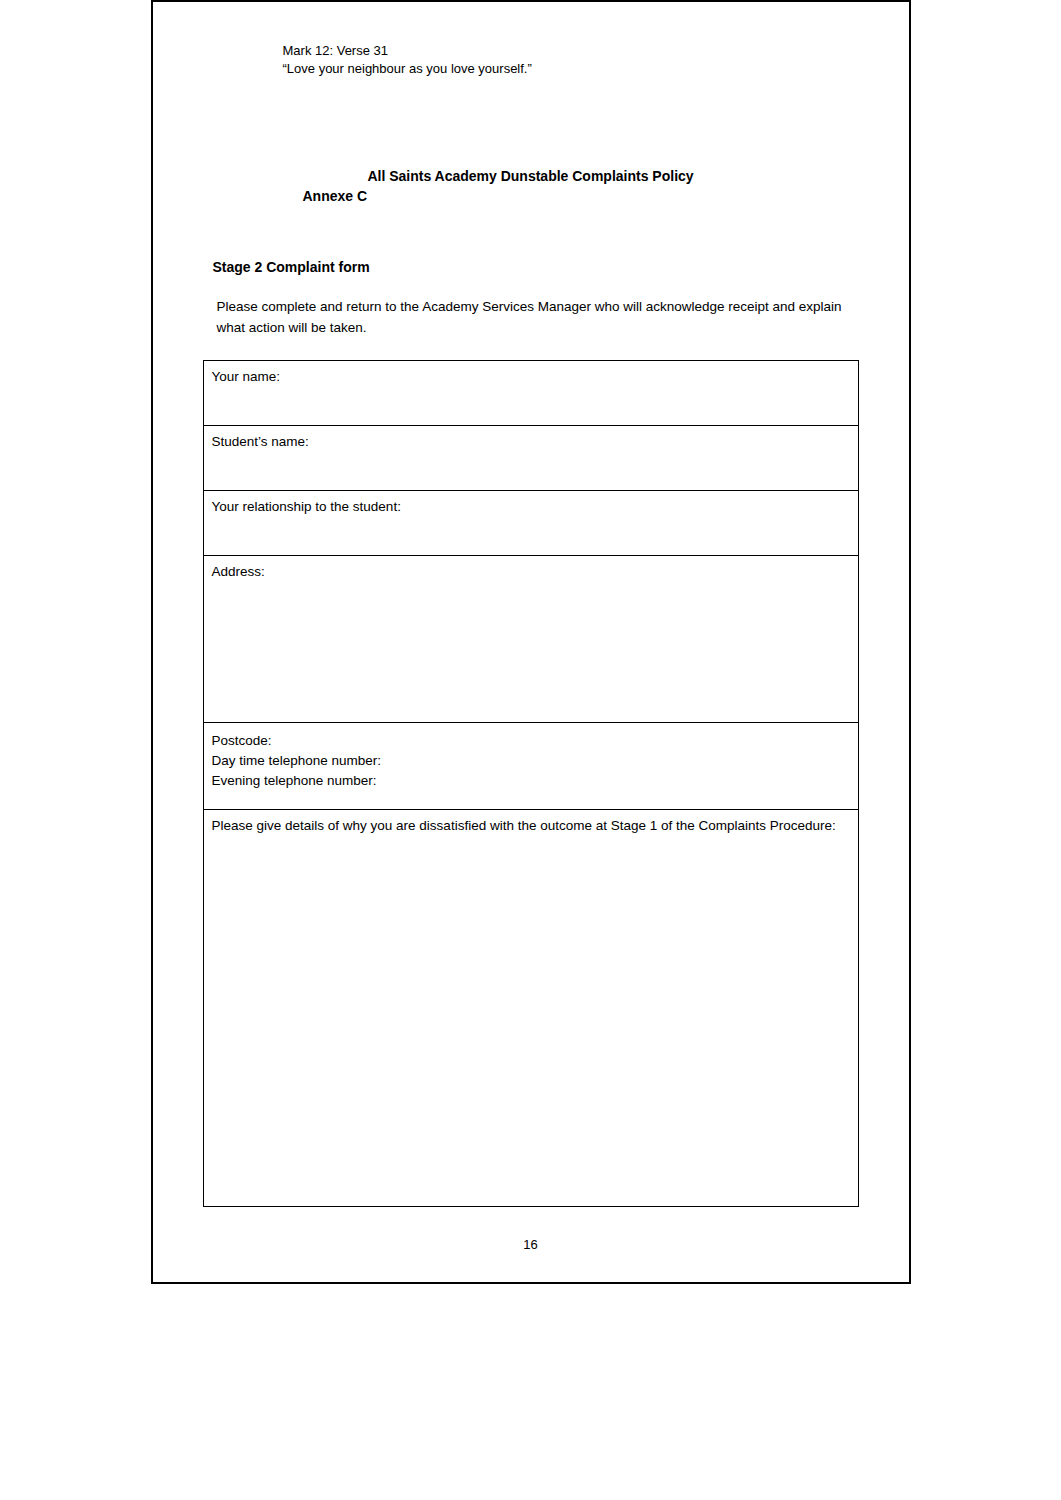Mark 12: Verse 31
“Love your neighbour as you love yourself.”
All Saints Academy Dunstable Complaints Policy
Annexe C
Stage 2 Complaint form
Please complete and return to the Academy Services Manager who will acknowledge receipt and explain what action will be taken.
| Your name: |
| Student’s name: |
| Your relationship to the student: |
| Address: |
| Postcode: Day time telephone number: Evening telephone number: |
| Please give details of why you are dissatisfied with the outcome at Stage 1 of the Complaints Procedure: |
16